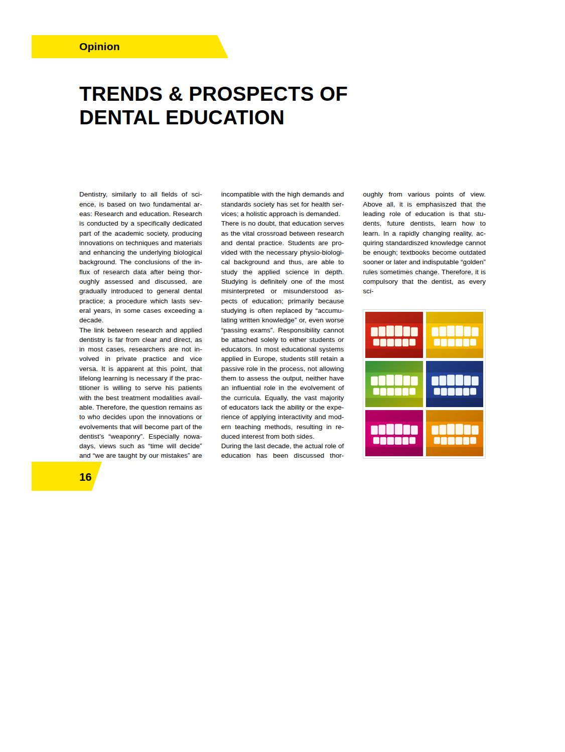Opinion
TRENDS & PROSPECTS OF
DENTAL EDUCATION
Dentistry, similarly to all fields of science, is based on two fundamental areas: Research and education. Research is conducted by a specifically dedicated part of the academic society, producing innovations on techniques and materials and enhancing the underlying biological background. The conclusions of the influx of research data after being thoroughly assessed and discussed, are gradually introduced to general dental practice; a procedure which lasts several years, in some cases exceeding a decade.
The link between research and applied dentistry is far from clear and direct, as in most cases, researchers are not involved in private practice and vice versa. It is apparent at this point, that lifelong learning is necessary if the practitioner is willing to serve his patients with the best treatment modalities available. Therefore, the question remains as to who decides upon the innovations or evolvements that will become part of the dentist’s “weaponry”. Especially nowadays, views such as “time will decide” and “we are taught by our mistakes” are incompatible with the high demands and standards society has set for health services; a holistic approach is demanded.
There is no doubt, that education serves as the vital crossroad between research and dental practice. Students are provided with the necessary physio-biological background and thus, are able to study the applied science in depth. Studying is definitely one of the most misinterpreted or misunderstood aspects of education; primarily because studying is often replaced by “accumulating written knowledge” or, even worse “passing exams”. Responsibility cannot be attached solely to either students or educators. In most educational systems applied in Europe, students still retain a passive role in the process, not allowing them to assess the output, neither have an influential role in the evolvement of the curricula. Equally, the vast majority of educators lack the ability or the experience of applying interactivity and modern teaching methods, resulting in reduced interest from both sides.
During the last decade, the actual role of education has been discussed thoroughly from various points of view. Above all, it is emphasiszed that the leading role of education is that students, future dentists, learn how to learn. In a rapidly changing reality, acquiring standardiszed knowledge cannot be enough; textbooks become outdated sooner or later and indisputable “golden” rules sometimes change. Therefore, it is compulsory that the dentist, as every sci-
16